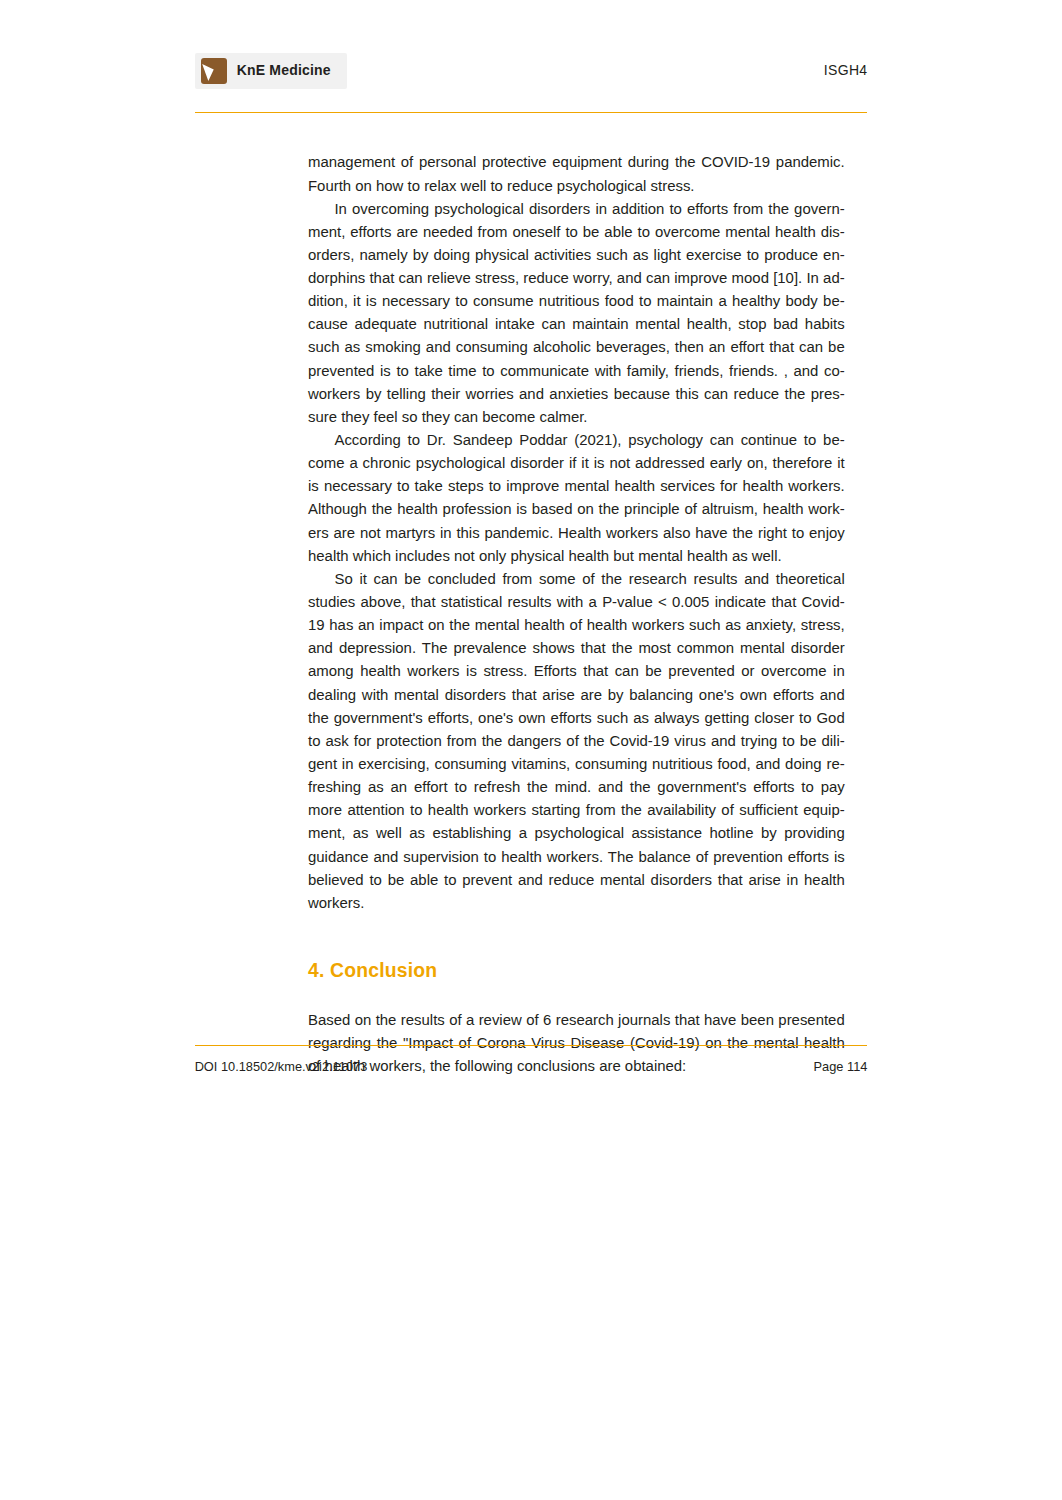ISGH4
KnE Medicine
management of personal protective equipment during the COVID-19 pandemic. Fourth on how to relax well to reduce psychological stress.
In overcoming psychological disorders in addition to efforts from the government, efforts are needed from oneself to be able to overcome mental health disorders, namely by doing physical activities such as light exercise to produce endorphins that can relieve stress, reduce worry, and can improve mood [10]. In addition, it is necessary to consume nutritious food to maintain a healthy body because adequate nutritional intake can maintain mental health, stop bad habits such as smoking and consuming alcoholic beverages, then an effort that can be prevented is to take time to communicate with family, friends, friends. , and co-workers by telling their worries and anxieties because this can reduce the pressure they feel so they can become calmer.
According to Dr. Sandeep Poddar (2021), psychology can continue to become a chronic psychological disorder if it is not addressed early on, therefore it is necessary to take steps to improve mental health services for health workers. Although the health profession is based on the principle of altruism, health workers are not martyrs in this pandemic. Health workers also have the right to enjoy health which includes not only physical health but mental health as well.
So it can be concluded from some of the research results and theoretical studies above, that statistical results with a P-value < 0.005 indicate that Covid-19 has an impact on the mental health of health workers such as anxiety, stress, and depression. The prevalence shows that the most common mental disorder among health workers is stress. Efforts that can be prevented or overcome in dealing with mental disorders that arise are by balancing one's own efforts and the government's efforts, one's own efforts such as always getting closer to God to ask for protection from the dangers of the Covid-19 virus and trying to be diligent in exercising, consuming vitamins, consuming nutritious food, and doing refreshing as an effort to refresh the mind. and the government's efforts to pay more attention to health workers starting from the availability of sufficient equipment, as well as establishing a psychological assistance hotline by providing guidance and supervision to health workers. The balance of prevention efforts is believed to be able to prevent and reduce mental disorders that arise in health workers.
4. Conclusion
Based on the results of a review of 6 research journals that have been presented regarding the "Impact of Corona Virus Disease (Covid-19) on the mental health of health workers, the following conclusions are obtained:
DOI 10.18502/kme.v2i2.11073 Page 114